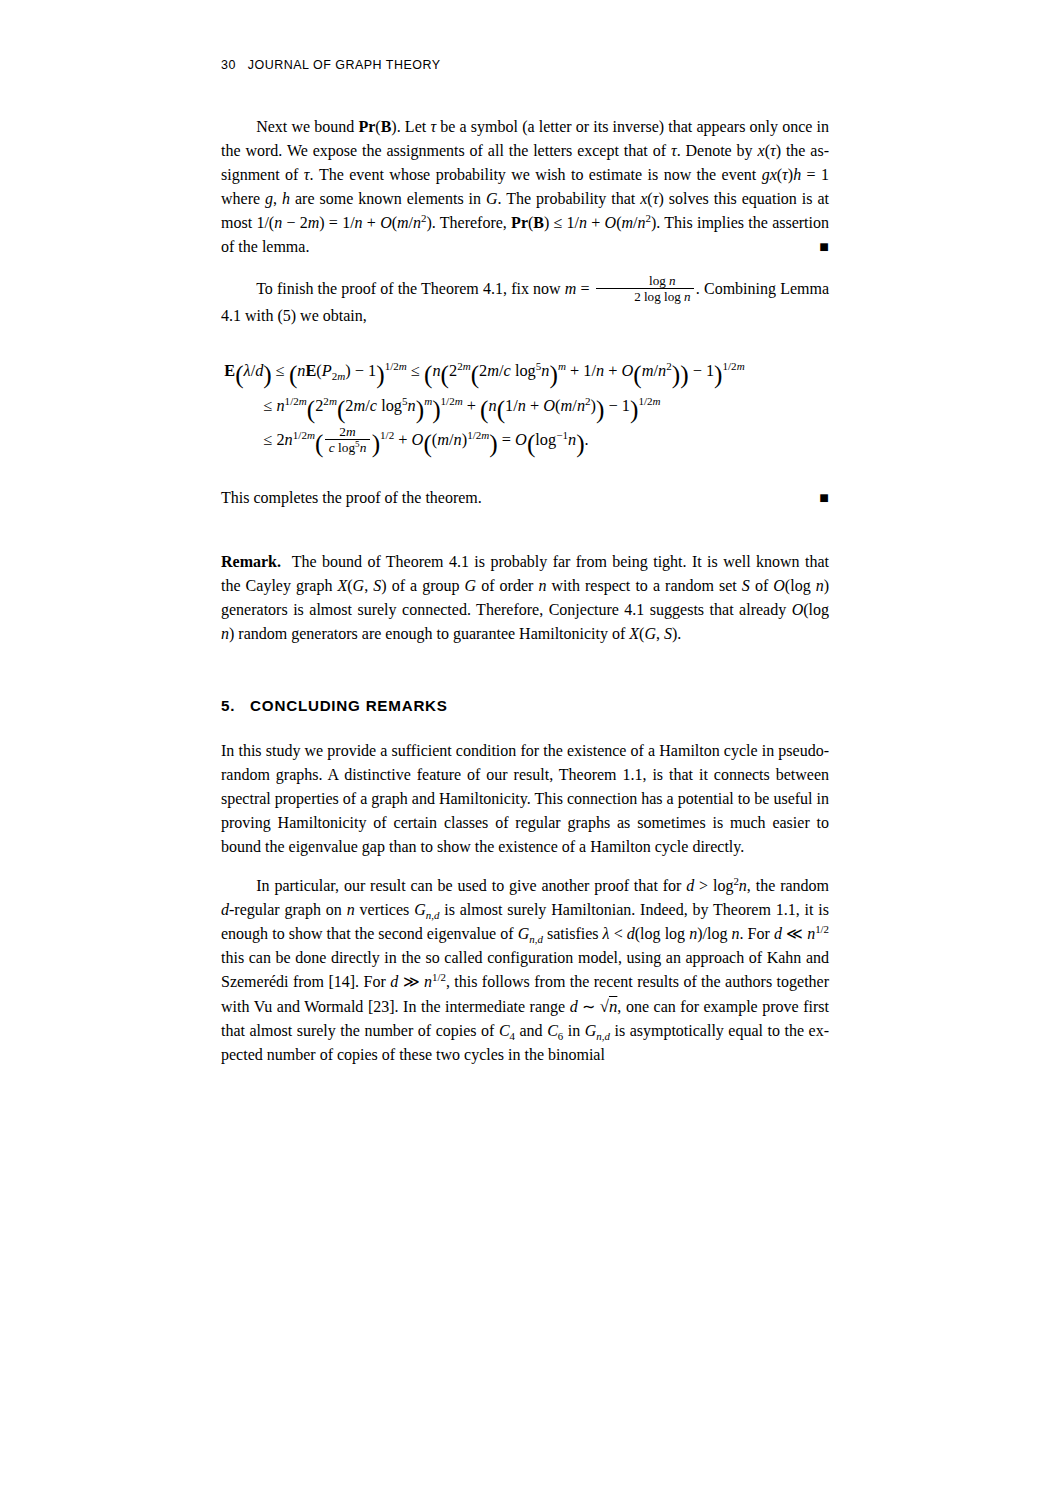30 JOURNAL OF GRAPH THEORY
Next we bound Pr(B). Let τ be a symbol (a letter or its inverse) that appears only once in the word. We expose the assignments of all the letters except that of τ. Denote by x(τ) the assignment of τ. The event whose probability we wish to estimate is now the event gx(τ)h = 1 where g, h are some known elements in G. The probability that x(τ) solves this equation is at most 1/(n − 2m) = 1/n + O(m/n2). Therefore, Pr(B) ≤ 1/n + O(m/n2). This implies the assertion of the lemma.■
To finish the proof of the Theorem 4.1, fix now m = log n 2 log log n. Combining Lemma 4.1 with (5) we obtain,
E(λ/d) ≤ (nE(P2m) − 1)1/2m ≤ (n(22m(2m/c log5n)m + 1/n + O(m/n2)) − 1)1/2m
≤ n1/2m(22m(2m/c log5n)m)1/2m + (n(1/n + O(m/n2)) − 1)1/2m
≤ 2n1/2m(2m c log5n)1/2 + O((m/n)1/2m) = O(log−1n).
This completes the proof of the theorem.■
Remark. The bound of Theorem 4.1 is probably far from being tight. It is well known that the Cayley graph X(G, S) of a group G of order n with respect to a random set S of O(log n) generators is almost surely connected. Therefore, Conjecture 4.1 suggests that already O(log n) random generators are enough to guarantee Hamiltonicity of X(G, S).
5. CONCLUDING REMARKS
In this study we provide a sufficient condition for the existence of a Hamilton cycle in pseudo-random graphs. A distinctive feature of our result, Theorem 1.1, is that it connects between spectral properties of a graph and Hamiltonicity. This connection has a potential to be useful in proving Hamiltonicity of certain classes of regular graphs as sometimes is much easier to bound the eigenvalue gap than to show the existence of a Hamilton cycle directly.
In particular, our result can be used to give another proof that for d > log2n, the random d-regular graph on n vertices Gn,d is almost surely Hamiltonian. Indeed, by Theorem 1.1, it is enough to show that the second eigenvalue of Gn,d satisfies λ < d(log log n)/log n. For d ≪ n1/2 this can be done directly in the so called configuration model, using an approach of Kahn and Szemerédi from [14]. For d ≫ n1/2, this follows from the recent results of the authors together with Vu and Wormald [23]. In the intermediate range d ∼ √n, one can for example prove first that almost surely the number of copies of C4 and C6 in Gn,d is asymptotically equal to the expected number of copies of these two cycles in the binomial